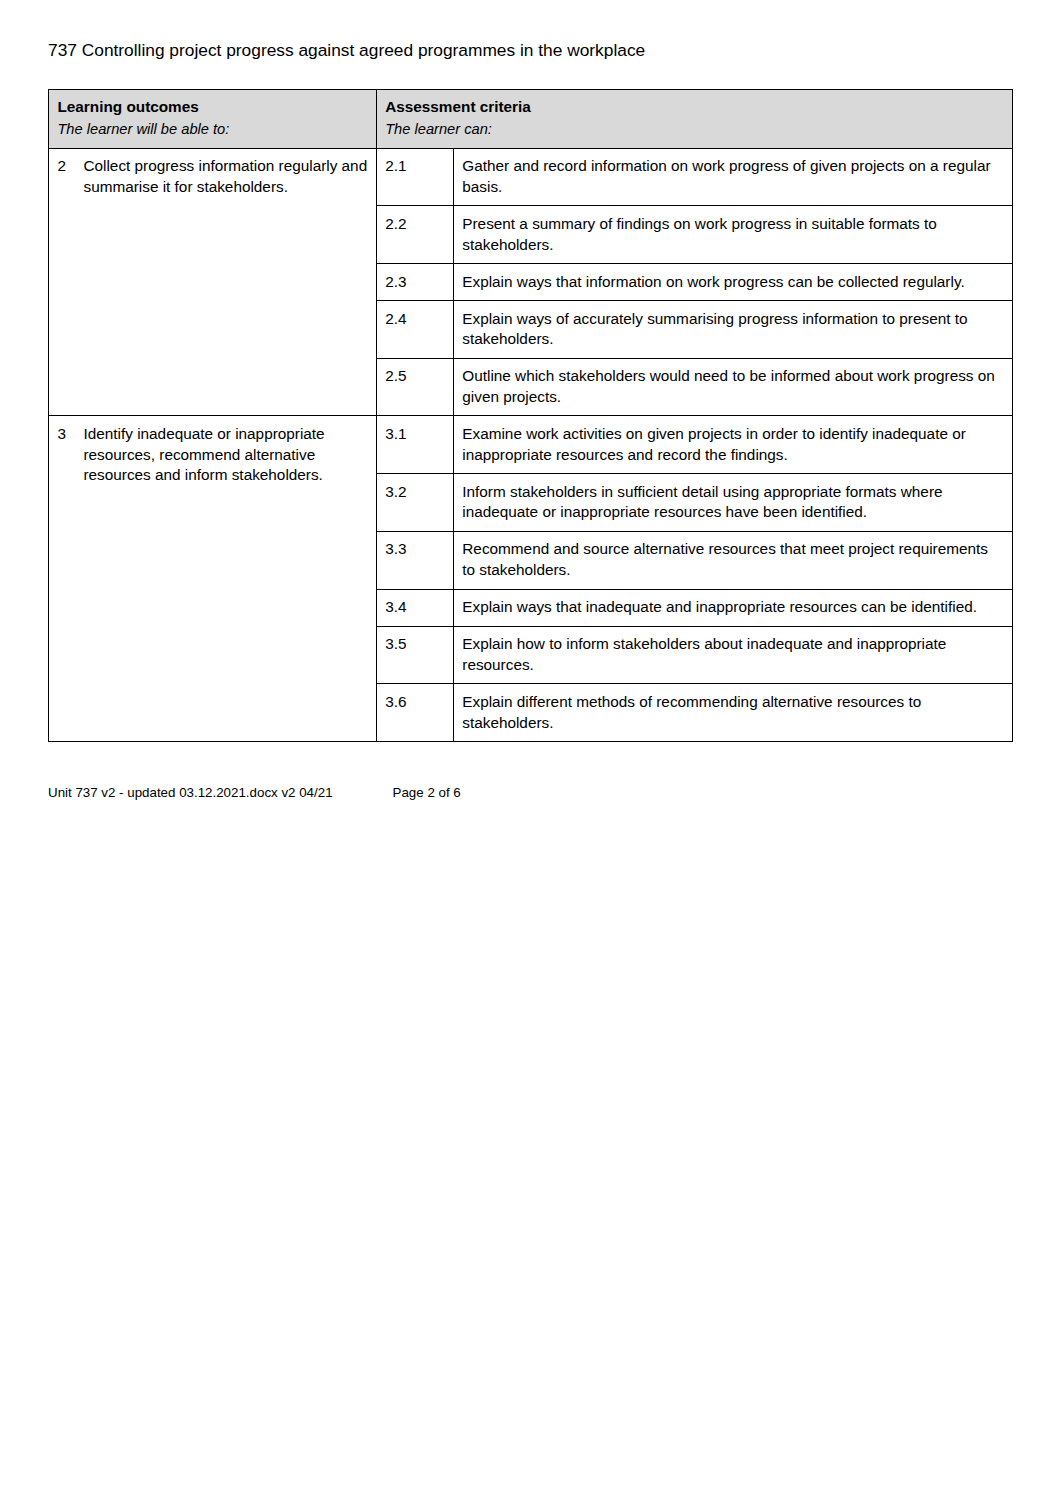737 Controlling project progress against agreed programmes in the workplace
| Learning outcomes The learner will be able to: | Assessment criteria The learner can: |
| --- | --- |
| 2 Collect progress information regularly and summarise it for stakeholders. | 2.1 | Gather and record information on work progress of given projects on a regular basis. |
| 2.2 | Present a summary of findings on work progress in suitable formats to stakeholders. |
| 2.3 | Explain ways that information on work progress can be collected regularly. |
| 2.4 | Explain ways of accurately summarising progress information to present to stakeholders. |
| 2.5 | Outline which stakeholders would need to be informed about work progress on given projects. |
| 3 Identify inadequate or inappropriate resources, recommend alternative resources and inform stakeholders. | 3.1 | Examine work activities on given projects in order to identify inadequate or inappropriate resources and record the findings. |
| 3.2 | Inform stakeholders in sufficient detail using appropriate formats where inadequate or inappropriate resources have been identified. |
| 3.3 | Recommend and source alternative resources that meet project requirements to stakeholders. |
| 3.4 | Explain ways that inadequate and inappropriate resources can be identified. |
| 3.5 | Explain how to inform stakeholders about inadequate and inappropriate resources. |
| 3.6 | Explain different methods of recommending alternative resources to stakeholders. |
Unit 737 v2 - updated 03.12.2021.docx v2 04/21 Page 2 of 6